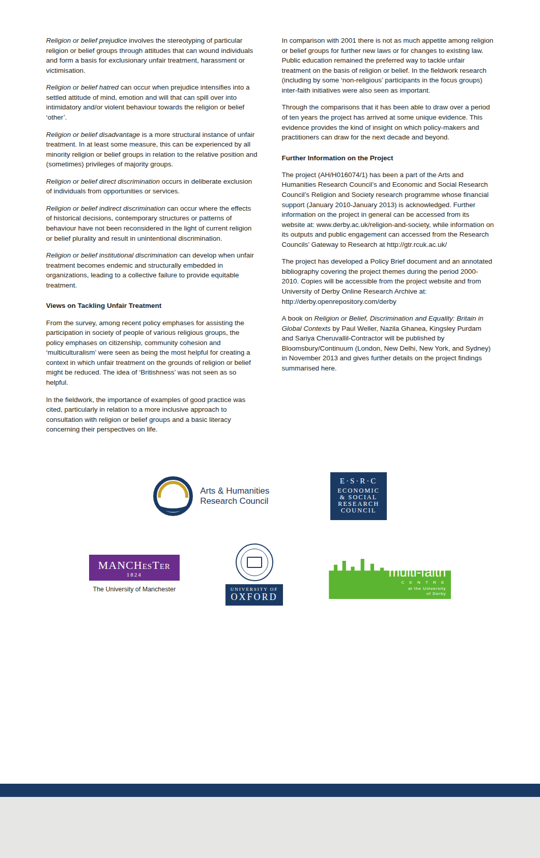Religion or belief prejudice involves the stereotyping of particular religion or belief groups through attitudes that can wound individuals and form a basis for exclusionary unfair treatment, harassment or victimisation.
Religion or belief hatred can occur when prejudice intensifies into a settled attitude of mind, emotion and will that can spill over into intimidatory and/or violent behaviour towards the religion or belief ‘other’.
Religion or belief disadvantage is a more structural instance of unfair treatment. In at least some measure, this can be experienced by all minority religion or belief groups in relation to the relative position and (sometimes) privileges of majority groups.
Religion or belief direct discrimination occurs in deliberate exclusion of individuals from opportunities or services.
Religion or belief indirect discrimination can occur where the effects of historical decisions, contemporary structures or patterns of behaviour have not been reconsidered in the light of current religion or belief plurality and result in unintentional discrimination.
Religion or belief institutional discrimination can develop when unfair treatment becomes endemic and structurally embedded in organizations, leading to a collective failure to provide equitable treatment.
Views on Tackling Unfair Treatment
From the survey, among recent policy emphases for assisting the participation in society of people of various religious groups, the policy emphases on citizenship, community cohesion and ‘multiculturalism’ were seen as being the most helpful for creating a context in which unfair treatment on the grounds of religion or belief might be reduced. The idea of ‘Britishness’ was not seen as so helpful.
In the fieldwork, the importance of examples of good practice was cited, particularly in relation to a more inclusive approach to consultation with religion or belief groups and a basic literacy concerning their perspectives on life.
In comparison with 2001 there is not as much appetite among religion or belief groups for further new laws or for changes to existing law. Public education remained the preferred way to tackle unfair treatment on the basis of religion or belief. In the fieldwork research (including by some ‘non-religious’ participants in the focus groups) inter-faith initiatives were also seen as important.
Through the comparisons that it has been able to draw over a period of ten years the project has arrived at some unique evidence. This evidence provides the kind of insight on which policy-makers and practitioners can draw for the next decade and beyond.
Further Information on the Project
The project (AH/H016074/1) has been a part of the Arts and Humanities Research Council’s and Economic and Social Research Council’s Religion and Society research programme whose financial support (January 2010-January 2013) is acknowledged. Further information on the project in general can be accessed from its website at: www.derby.ac.uk/religion-and-society, while information on its outputs and public engagement can accessed from the Research Councils’ Gateway to Research at http://gtr.rcuk.ac.uk/
The project has developed a Policy Brief document and an annotated bibliography covering the project themes during the period 2000-2010. Copies will be accessible from the project website and from University of Derby Online Research Archive at: http://derby.openrepository.com/derby
A book on Religion or Belief, Discrimination and Equality: Britain in Global Contexts by Paul Weller, Nazila Ghanea, Kingsley Purdam and Sariya Cheruvallil-Contractor will be published by Bloomsbury/Continuum (London, New Delhi, New York, and Sydney) in November 2013 and gives further details on the project findings summarised here.
Arts & Humanities
Research Council
E·S·R·C
ECONOMIC & SOCIAL RESEARCH COUNCIL
MANCHESTER
1824
The University of Manchester
UNIVERSITY OF OXFORD
multi-faith
C E N T R E
at the University
of Derby